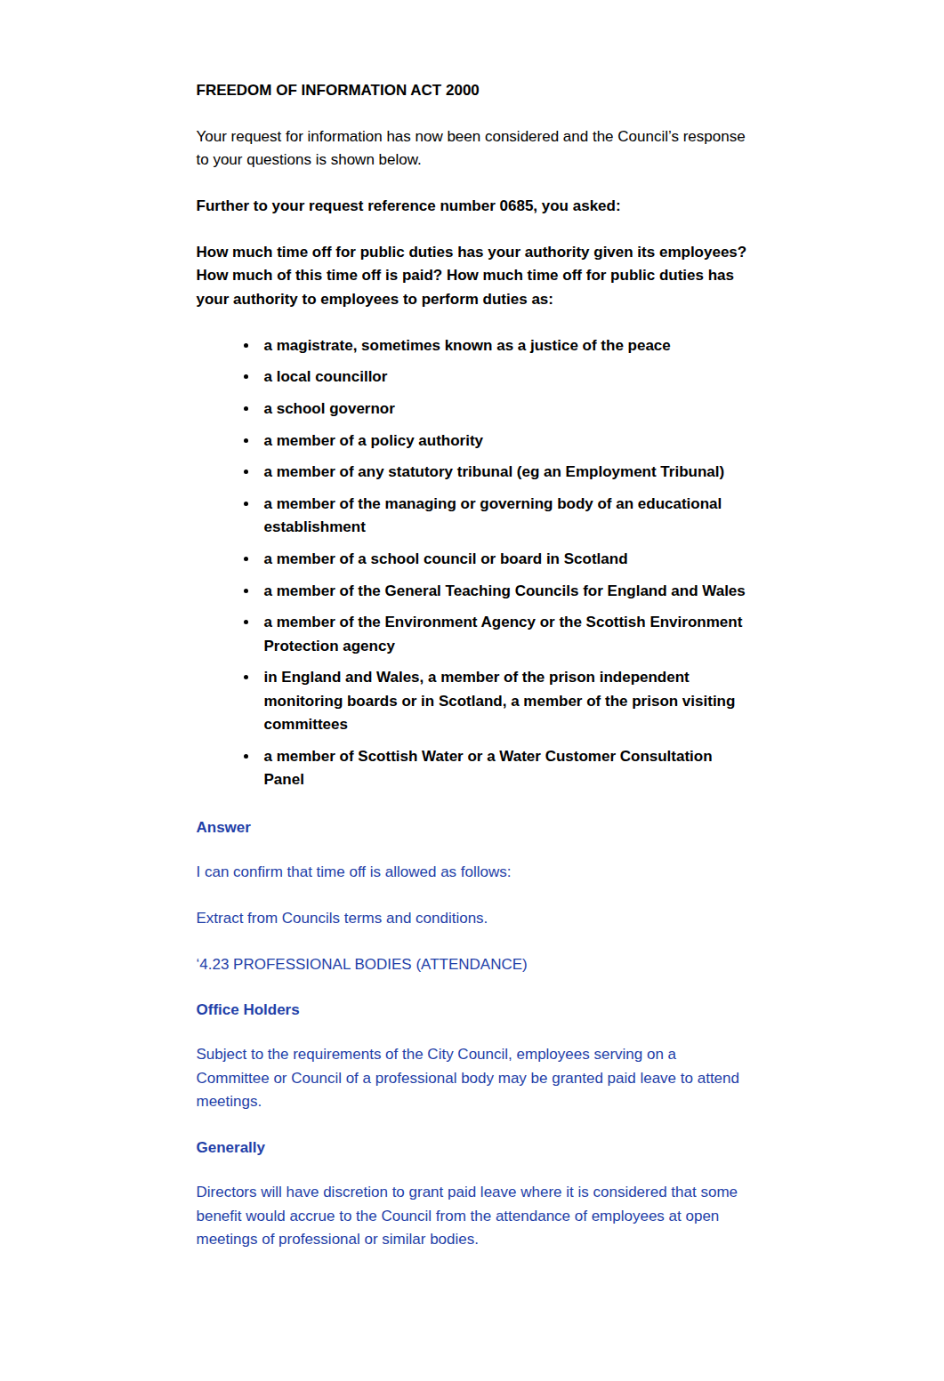FREEDOM OF INFORMATION ACT 2000
Your request for information has now been considered and the Council’s response to your questions is shown below.
Further to your request reference number 0685, you asked:
How much time off for public duties has your authority given its employees? How much of this time off is paid? How much time off for public duties has your authority to employees to perform duties as:
a magistrate, sometimes known as a justice of the peace
a local councillor
a school governor
a member of a policy authority
a member of any statutory tribunal (eg an Employment Tribunal)
a member of the managing or governing body of an educational establishment
a member of a school council or board in Scotland
a member of the General Teaching Councils for England and Wales
a member of the Environment Agency or the Scottish Environment Protection agency
in England and Wales, a member of the prison independent monitoring boards or in Scotland, a member of the prison visiting committees
a member of Scottish Water or a Water Customer Consultation Panel
Answer
I can confirm that time off is allowed as follows:
Extract from Councils terms and conditions.
‘4.23 PROFESSIONAL BODIES (ATTENDANCE)
Office Holders
Subject to the requirements of the City Council, employees serving on a Committee or Council of a professional body may be granted paid leave to attend meetings.
Generally
Directors will have discretion to grant paid leave where it is considered that some benefit would accrue to the Council from the attendance of employees at open meetings of professional or similar bodies.